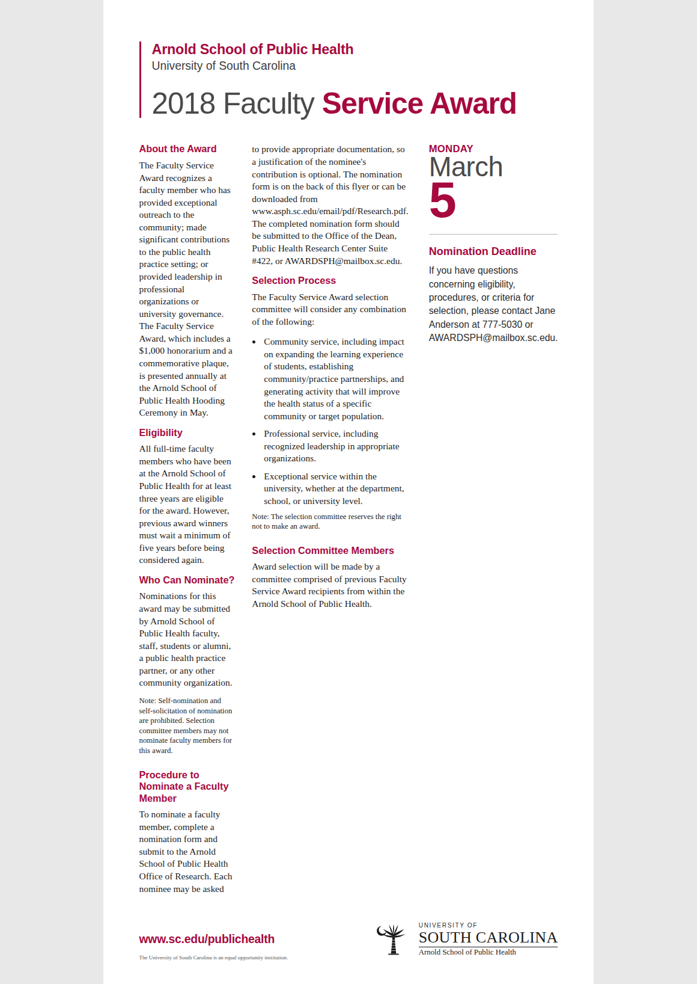Arnold School of Public Health
University of South Carolina
2018 Faculty Service Award
About the Award
The Faculty Service Award recognizes a faculty member who has provided exceptional outreach to the community; made significant contributions to the public health practice setting; or provided leadership in professional organizations or university governance. The Faculty Service Award, which includes a $1,000 honorarium and a commemorative plaque, is presented annually at the Arnold School of Public Health Hooding Ceremony in May.
Eligibility
All full-time faculty members who have been at the Arnold School of Public Health for at least three years are eligible for the award. However, previous award winners must wait a minimum of five years before being considered again.
Who Can Nominate?
Nominations for this award may be submitted by Arnold School of Public Health faculty, staff, students or alumni, a public health practice partner, or any other community organization.
Note: Self-nomination and self-solicitation of nomination are prohibited. Selection committee members may not nominate faculty members for this award.
Procedure to Nominate a Faculty Member
To nominate a faculty member, complete a nomination form and submit to the Arnold School of Public Health Office of Research. Each nominee may be asked
to provide appropriate documentation, so a justification of the nominee's contribution is optional. The nomination form is on the back of this flyer or can be downloaded from www.asph.sc.edu/email/pdf/Research.pdf. The completed nomination form should be submitted to the Office of the Dean, Public Health Research Center Suite #422, or AWARDSPH@mailbox.sc.edu.
Selection Process
The Faculty Service Award selection committee will consider any combination of the following:
Community service, including impact on expanding the learning experience of students, establishing community/practice partnerships, and generating activity that will improve the health status of a specific community or target population.
Professional service, including recognized leadership in appropriate organizations.
Exceptional service within the university, whether at the department, school, or university level.
Note: The selection committee reserves the right not to make an award.
Selection Committee Members
Award selection will be made by a committee comprised of previous Faculty Service Award recipients from within the Arnold School of Public Health.
MONDAY
March
5
Nomination Deadline
If you have questions concerning eligibility, procedures, or criteria for selection, please contact Jane Anderson at 777-5030 or AWARDSPH@mailbox.sc.edu.
www.sc.edu/publichealth
The University of South Carolina is an equal opportunity institution.
UNIVERSITY OF
SOUTH CAROLINA
Arnold School of Public Health